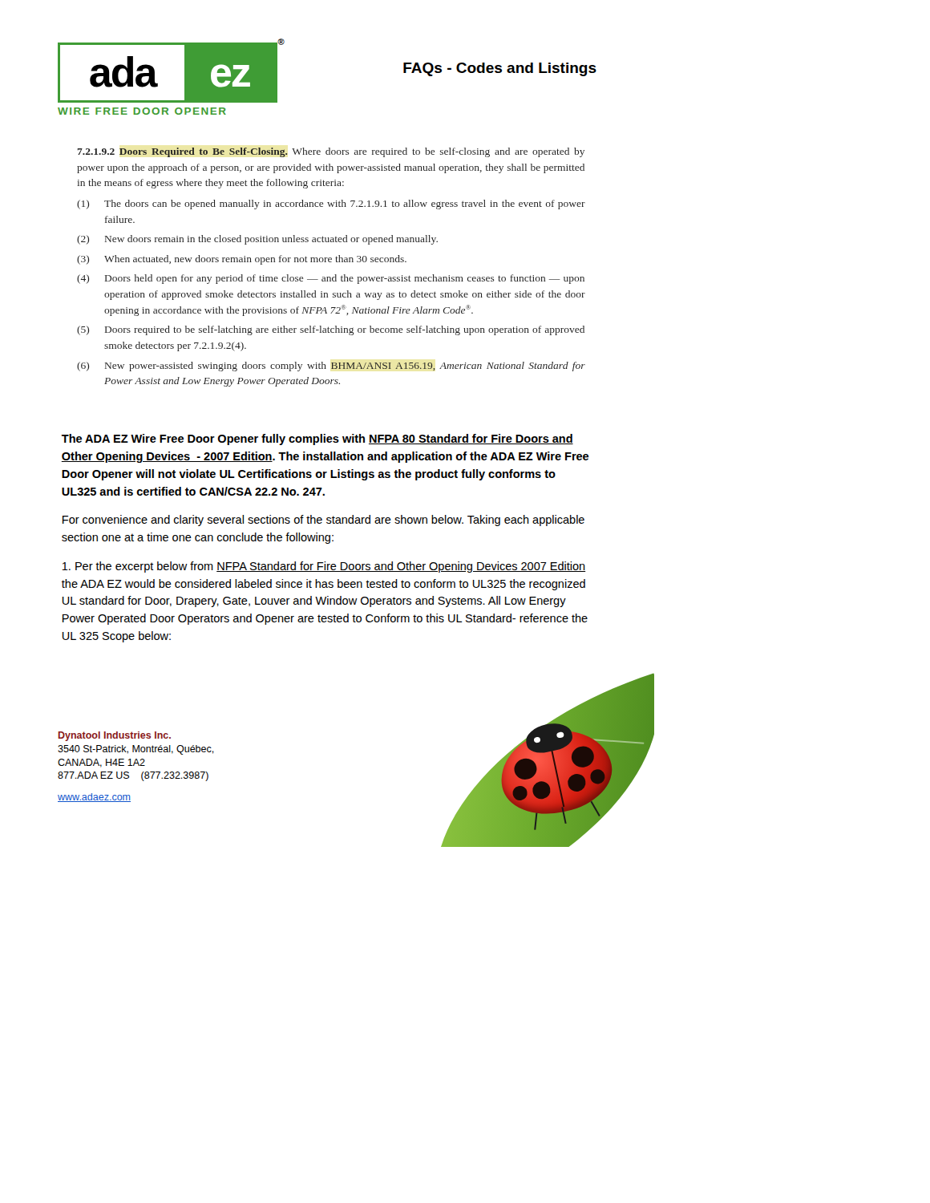ada
ez
®
WIRE FREE DOOR OPENER
FAQs - Codes and Listings
7.2.1.9.2 Doors Required to Be Self-Closing. Where doors are required to be self-closing and are operated by power upon the approach of a person, or are provided with power-assisted manual operation, they shall be permitted in the means of egress where they meet the following criteria:
(1) The doors can be opened manually in accordance with 7.2.1.9.1 to allow egress travel in the event of power failure.
(2) New doors remain in the closed position unless actuated or opened manually.
(3) When actuated, new doors remain open for not more than 30 seconds.
(4) Doors held open for any period of time close — and the power-assist mechanism ceases to function — upon operation of approved smoke detectors installed in such a way as to detect smoke on either side of the door opening in accordance with the provisions of NFPA 72®, National Fire Alarm Code®.
(5) Doors required to be self-latching are either self-latching or become self-latching upon operation of approved smoke detectors per 7.2.1.9.2(4).
(6) New power-assisted swinging doors comply with BHMA/ANSI A156.19, American National Standard for Power Assist and Low Energy Power Operated Doors.
The ADA EZ Wire Free Door Opener fully complies with NFPA 80 Standard for Fire Doors and Other Opening Devices - 2007 Edition. The installation and application of the ADA EZ Wire Free Door Opener will not violate UL Certifications or Listings as the product fully conforms to UL325 and is certified to CAN/CSA 22.2 No. 247.
For convenience and clarity several sections of the standard are shown below. Taking each applicable section one at a time one can conclude the following:
1. Per the excerpt below from NFPA Standard for Fire Doors and Other Opening Devices 2007 Edition the ADA EZ would be considered labeled since it has been tested to conform to UL325 the recognized UL standard for Door, Drapery, Gate, Louver and Window Operators and Systems. All Low Energy Power Operated Door Operators and Opener are tested to Conform to this UL Standard- reference the UL 325 Scope below:
Dynatool Industries Inc.
3540 St-Patrick, Montréal, Québec,
CANADA, H4E 1A2
877.ADA EZ US (877.232.3987)
www.adaez.com